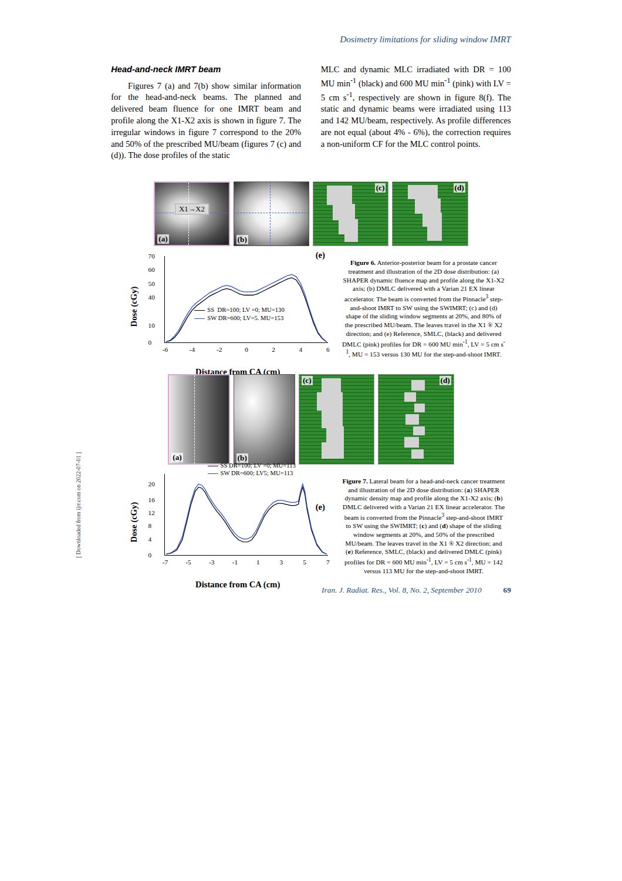Dosimetry limitations for sliding window IMRT
Head-and-neck IMRT beam
Figures 7 (a) and 7(b) show similar information for the head-and-neck beams. The planned and delivered beam fluence for one IMRT beam and profile along the X1-X2 axis is shown in figure 7. The irregular windows in figure 7 correspond to the 20% and 50% of the prescribed MU/beam (figures 7 (c) and (d)). The dose profiles of the static
MLC and dynamic MLC irradiated with DR = 100 MU min-1 (black) and 600 MU min-1 (pink) with LV = 5 cm s-1, respectively are shown in figure 8(f). The static and dynamic beams were irradiated using 113 and 142 MU/beam, respectively. As profile differences are not equal (about 4% - 6%), the correction requires a non-uniform CF for the MLC control points.
X1→X2
(a)
(b)
(c)
(d)
(e)
Dose (cGy)
Distance from CA (cm)
70
60
50
40
10
0
-6
-4
-2
0
2
4
6
SS DR=100; LV =0; MU=130
SW DR=600; LV=5. MU=153
Figure 6. Anterior-posterior beam for a prostate cancer treatment and illustration of the 2D dose distribution: (a) SHAPER dynamic fluence map and profile along the X1-X2 axis; (b) DMLC delivered with a Varian 21 EX linear accelerator. The beam is converted from the Pinnacle3 step-and-shoot IMRT to SW using the SWIMRT; (c) and (d) shape of the sliding window segments at 20%, and 80% of the prescribed MU/beam. The leaves travel in the X1 ® X2 direction; and (e) Reference, SMLC, (black) and delivered DMLC (pink) profiles for DR = 600 MU min-1, LV = 5 cm s-1, MU = 153 versus 130 MU for the step-and-shoot IMRT.
(a)
(b)
(c)
(d)
(e)
Dose (cGy)
Distance from CA (cm)
20
16
12
8
4
0
-7
-5
-3
-1
1
3
5
7
SS DR=100; LV =0; MU=113
SW DR=600; LV5; MU=113
Figure 7. Lateral beam for a head-and-neck cancer treatment and illustration of the 2D dose distribution: (a) SHAPER dynamic density map and profile along the X1-X2 axis; (b) DMLC delivered with a Varian 21 EX linear accelerator. The beam is converted from the Pinnacle3 step-and-shoot IMRT to SW using the SWIMRT; (c) and (d) shape of the sliding window segments at 20%, and 50% of the prescribed MU/beam. The leaves travel in the X1 ® X2 direction; and (e) Reference, SMLC, (black) and delivered DMLC (pink) profiles for DR = 600 MU min-1, LV = 5 cm s-1, MU = 142 versus 113 MU for the step-and-shoot IMRT.
[ Downloaded from ijrr.com on 2022-07-01 ]
Iran. J. Radiat. Res., Vol. 8, No. 2, September 2010 69